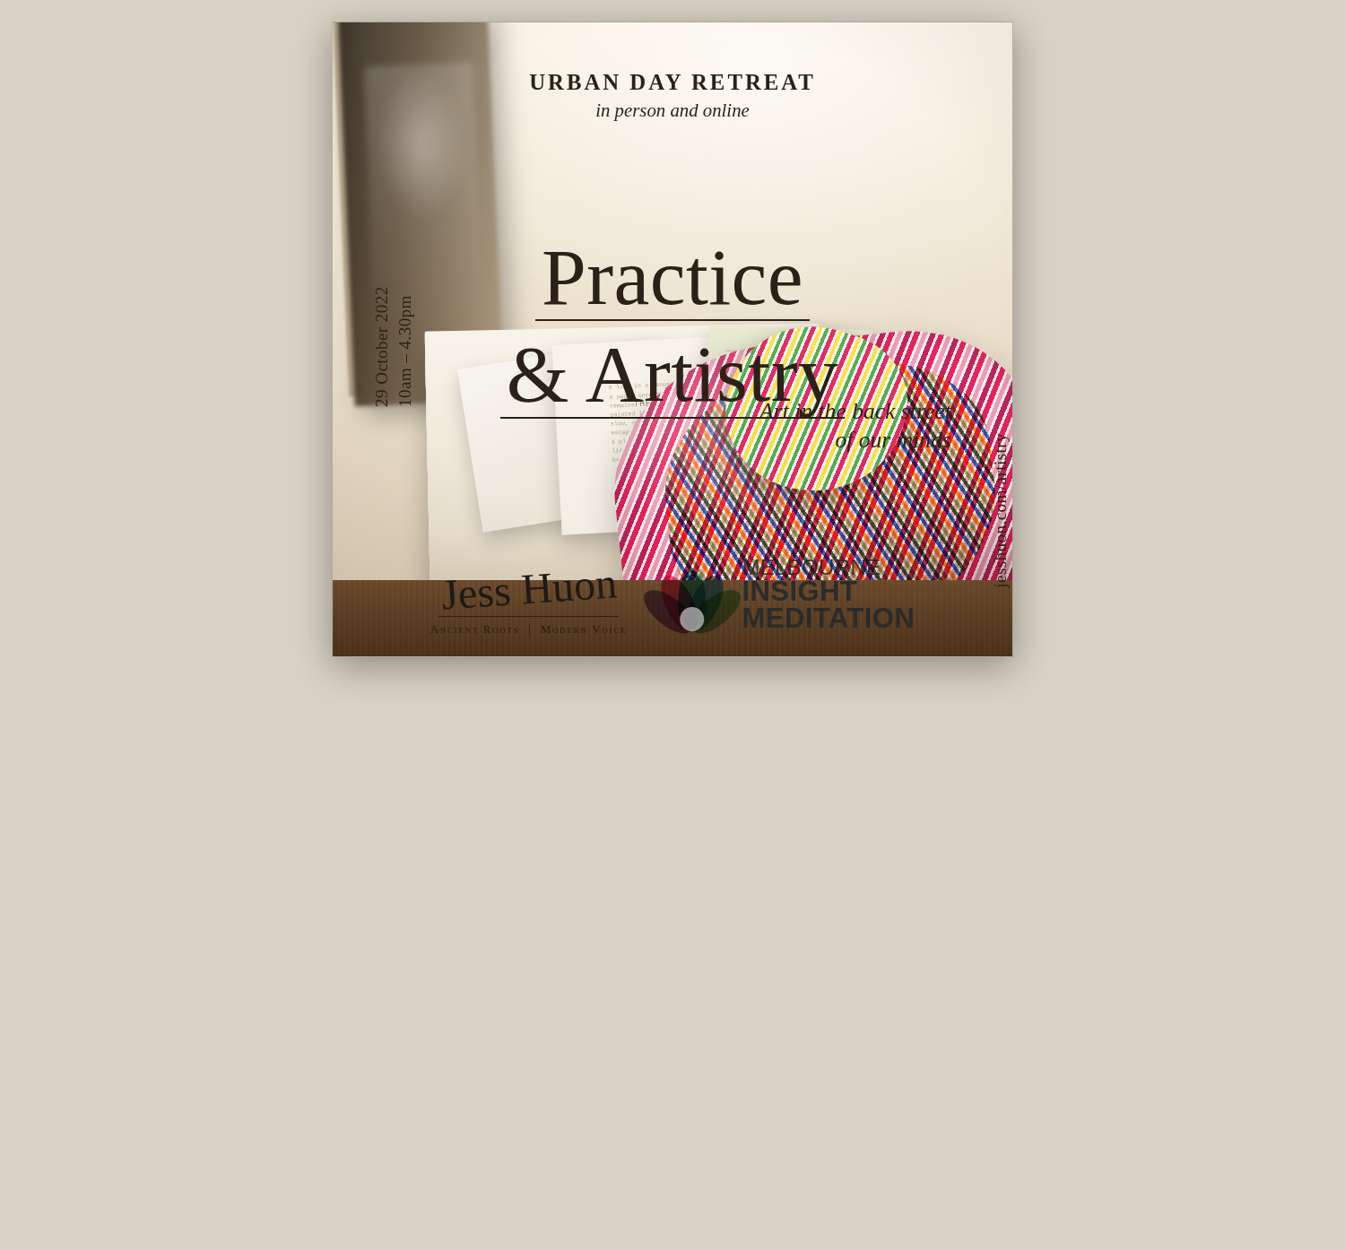THE BLUE
a line in a manuscript a page, once turned, remains painted in one small hand slow, opens to the sky escapes and reappears a place of drift and dust line was soaked in light before it lay still
Urban Day Retreat
in person and online
Practice
& Artistry
Art in the back street
of our minds
29 October 2022 10am – 4.30pm
jesshuon.com/artistry
Jess Huon
Ancient Roots | Modern Voice
Melbourne Insight Meditation
Urban Day Retreat, in person and online. Practice & Artistry. Art in the back street of our minds. 29 October 2022, 10am – 4.30pm. jesshuon.com/artistry. Jess Huon — Ancient Roots | Modern Voice. Melbourne Insight Meditation.